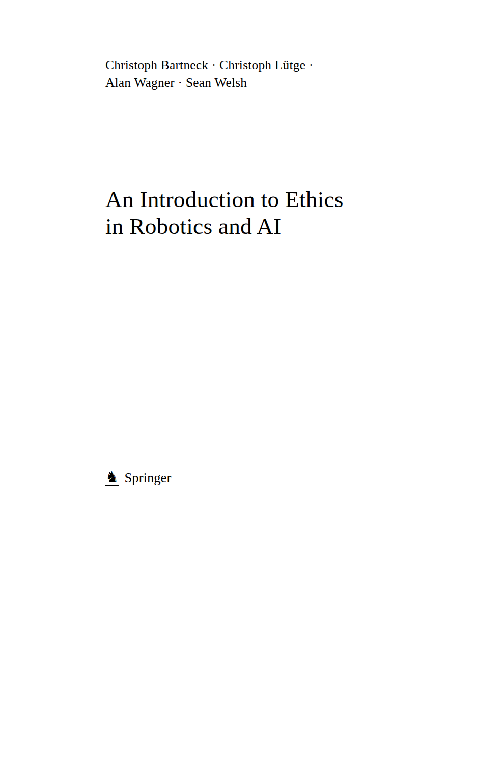Christoph Bartneck · Christoph Lütge ·
Alan Wagner · Sean Welsh
An Introduction to Ethics
in Robotics and AI
♞ Springer